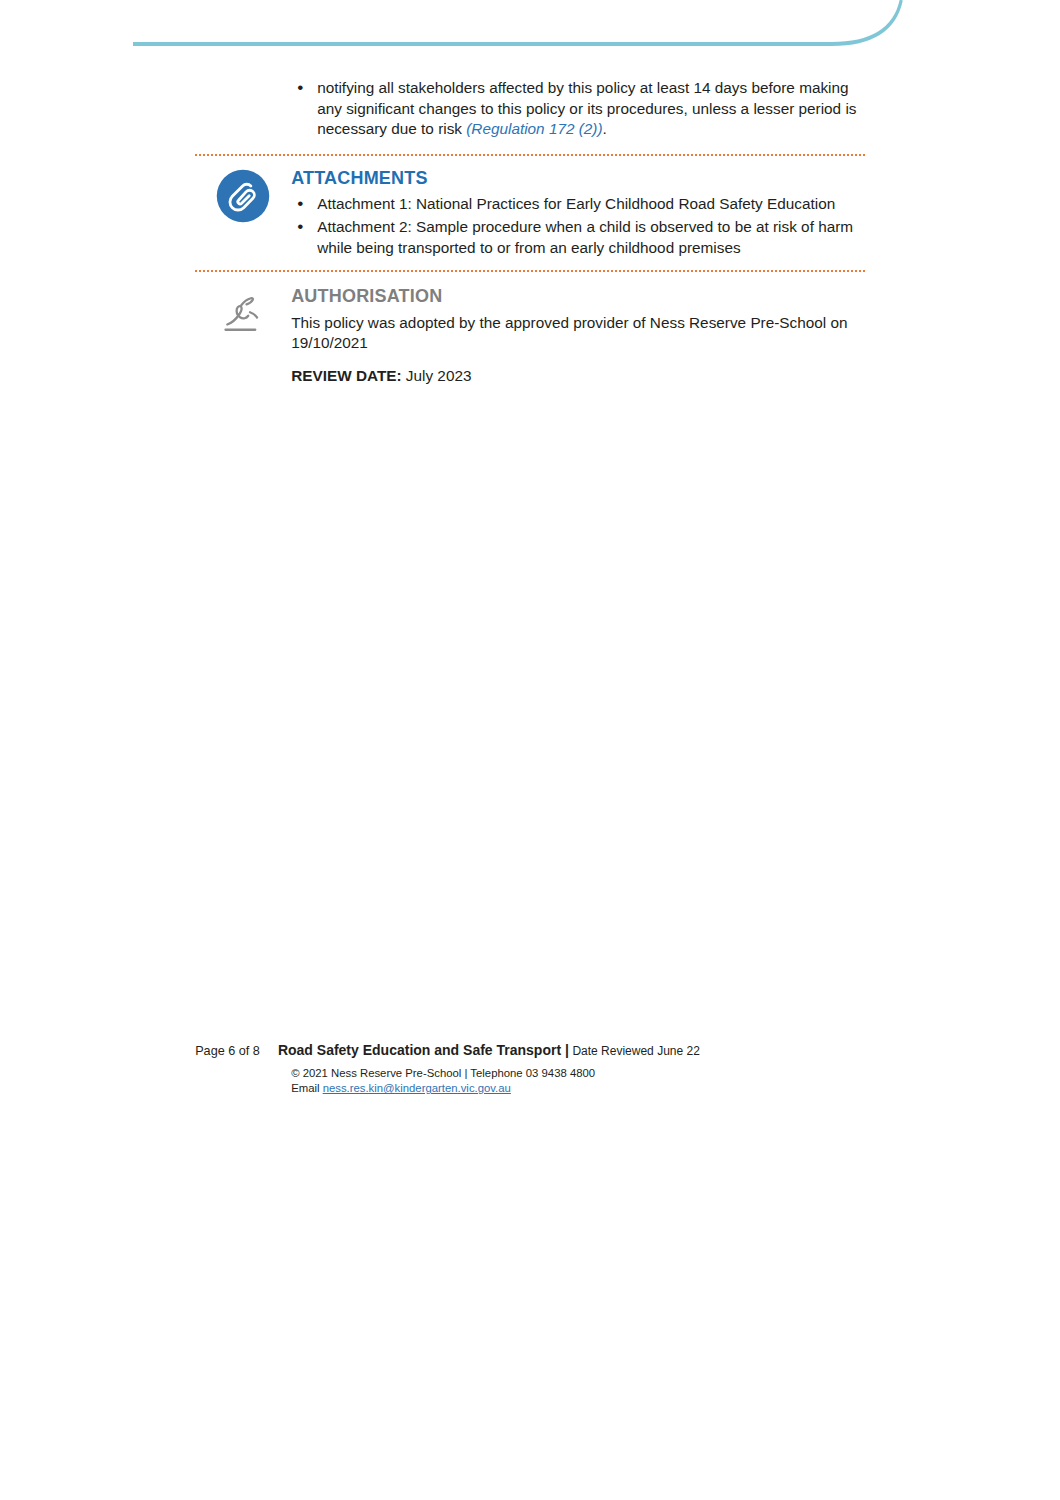notifying all stakeholders affected by this policy at least 14 days before making any significant changes to this policy or its procedures, unless a lesser period is necessary due to risk (Regulation 172 (2)).
ATTACHMENTS
Attachment 1: National Practices for Early Childhood Road Safety Education
Attachment 2: Sample procedure when a child is observed to be at risk of harm while being transported to or from an early childhood premises
AUTHORISATION
This policy was adopted by the approved provider of Ness Reserve Pre-School on 19/10/2021
REVIEW DATE: July 2023
Page 6 of 8
Road Safety Education and Safe Transport | Date Reviewed June 22
© 2021 Ness Reserve Pre-School | Telephone 03 9438 4800
Email ness.res.kin@kindergarten.vic.gov.au